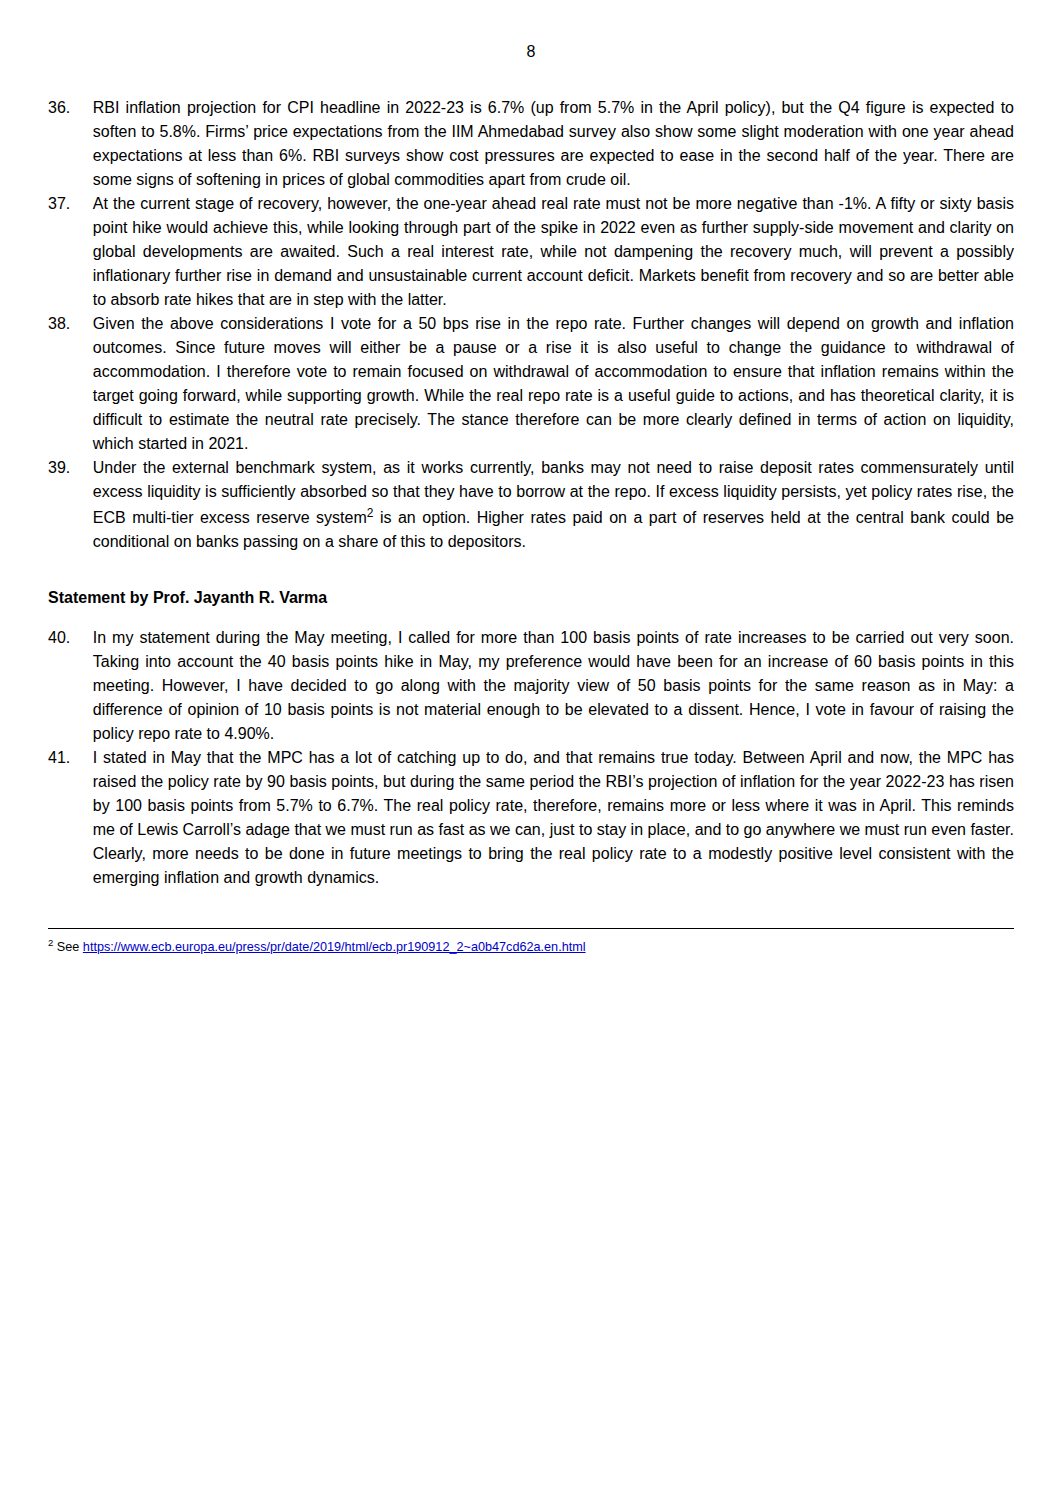8
36.
RBI inflation projection for CPI headline in 2022-23 is 6.7% (up from 5.7% in the April policy), but the Q4 figure is expected to soften to 5.8%. Firms’ price expectations from the IIM Ahmedabad survey also show some slight moderation with one year ahead expectations at less than 6%. RBI surveys show cost pressures are expected to ease in the second half of the year. There are some signs of softening in prices of global commodities apart from crude oil.
37.
At the current stage of recovery, however, the one-year ahead real rate must not be more negative than -1%. A fifty or sixty basis point hike would achieve this, while looking through part of the spike in 2022 even as further supply-side movement and clarity on global developments are awaited. Such a real interest rate, while not dampening the recovery much, will prevent a possibly inflationary further rise in demand and unsustainable current account deficit. Markets benefit from recovery and so are better able to absorb rate hikes that are in step with the latter.
38.
Given the above considerations I vote for a 50 bps rise in the repo rate. Further changes will depend on growth and inflation outcomes. Since future moves will either be a pause or a rise it is also useful to change the guidance to withdrawal of accommodation. I therefore vote to remain focused on withdrawal of accommodation to ensure that inflation remains within the target going forward, while supporting growth. While the real repo rate is a useful guide to actions, and has theoretical clarity, it is difficult to estimate the neutral rate precisely. The stance therefore can be more clearly defined in terms of action on liquidity, which started in 2021.
39.
Under the external benchmark system, as it works currently, banks may not need to raise deposit rates commensurately until excess liquidity is sufficiently absorbed so that they have to borrow at the repo. If excess liquidity persists, yet policy rates rise, the ECB multi-tier excess reserve system2 is an option. Higher rates paid on a part of reserves held at the central bank could be conditional on banks passing on a share of this to depositors.
Statement by Prof. Jayanth R. Varma
40.
In my statement during the May meeting, I called for more than 100 basis points of rate increases to be carried out very soon. Taking into account the 40 basis points hike in May, my preference would have been for an increase of 60 basis points in this meeting. However, I have decided to go along with the majority view of 50 basis points for the same reason as in May: a difference of opinion of 10 basis points is not material enough to be elevated to a dissent. Hence, I vote in favour of raising the policy repo rate to 4.90%.
41.
I stated in May that the MPC has a lot of catching up to do, and that remains true today. Between April and now, the MPC has raised the policy rate by 90 basis points, but during the same period the RBI’s projection of inflation for the year 2022-23 has risen by 100 basis points from 5.7% to 6.7%. The real policy rate, therefore, remains more or less where it was in April. This reminds me of Lewis Carroll’s adage that we must run as fast as we can, just to stay in place, and to go anywhere we must run even faster. Clearly, more needs to be done in future meetings to bring the real policy rate to a modestly positive level consistent with the emerging inflation and growth dynamics.
2 See https://www.ecb.europa.eu/press/pr/date/2019/html/ecb.pr190912_2~a0b47cd62a.en.html